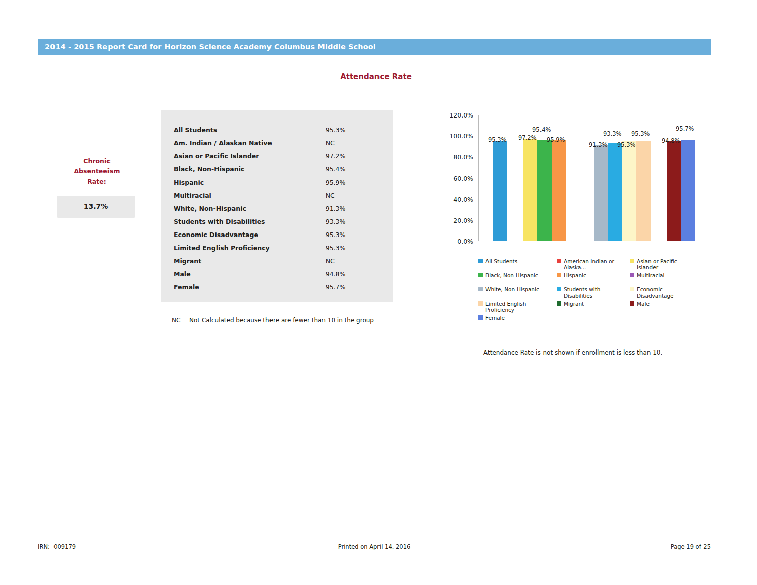2014 - 2015 Report Card for Horizon Science Academy Columbus Middle School
Attendance Rate
Chronic
Absenteeism
Rate:
13.7%
| All Students | 95.3% |
| Am. Indian / Alaskan Native | NC |
| Asian or Pacific Islander | 97.2% |
| Black, Non-Hispanic | 95.4% |
| Hispanic | 95.9% |
| Multiracial | NC |
| White, Non-Hispanic | 91.3% |
| Students with Disabilities | 93.3% |
| Economic Disadvantage | 95.3% |
| Limited English Proficiency | 95.3% |
| Migrant | NC |
| Male | 94.8% |
| Female | 95.7% |
NC = Not Calculated because there are fewer than 10 in the group
120.0%
100.0%
80.0%
60.0%
40.0%
20.0%
0.0%
95.3%
97.2%
95.4%
95.9%
91.3%
93.3%
95.3%
95.3%
94.8%
95.7%
All Students
American Indian or Alaska...
Asian or Pacific Islander
Black, Non-Hispanic
Hispanic
Multiracial
White, Non-Hispanic
Students with Disabilities
Economic Disadvantage
Limited English Proficiency
Migrant
Male
Female
Attendance Rate is not shown if enrollment is less than 10.
IRN: 009179
Printed on April 14, 2016
Page 19 of 25